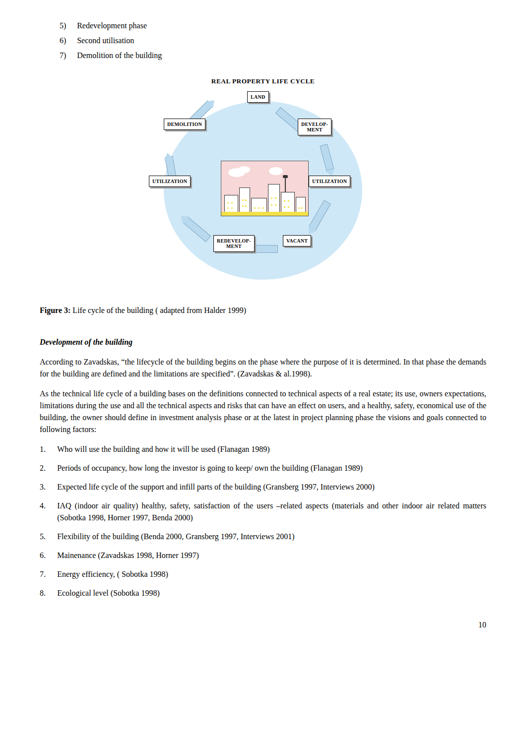5) Redevelopment phase
6) Second utilisation
7) Demolition of the building
REAL PROPERTY LIFE CYCLE
LAND
DEVELOP-
MENT
UTILIZATION
VACANT
REDEVELOP-
MENT
UTILIZATION
DEMOLITION
Figure 3: Life cycle of the building ( adapted from Halder 1999)
Development of the building
According to Zavadskas, “the lifecycle of the building begins on the phase where the purpose of it is determined. In that phase the demands for the building are defined and the limitations are specified”. (Zavadskas & al.1998).
As the technical life cycle of a building bases on the definitions connected to technical aspects of a real estate; its use, owners expectations, limitations during the use and all the technical aspects and risks that can have an effect on users, and a healthy, safety, economical use of the building, the owner should define in investment analysis phase or at the latest in project planning phase the visions and goals connected to following factors:
1. Who will use the building and how it will be used (Flanagan 1989)
2. Periods of occupancy, how long the investor is going to keep/ own the building (Flanagan 1989)
3. Expected life cycle of the support and infill parts of the building (Gransberg 1997, Interviews 2000)
4. IAQ (indoor air quality) healthy, safety, satisfaction of the users –related aspects (materials and other indoor air related matters (Sobotka 1998, Horner 1997, Benda 2000)
5. Flexibility of the building (Benda 2000, Gransberg 1997, Interviews 2001)
6. Mainenance (Zavadskas 1998, Horner 1997)
7. Energy efficiency, ( Sobotka 1998)
8. Ecological level (Sobotka 1998)
10